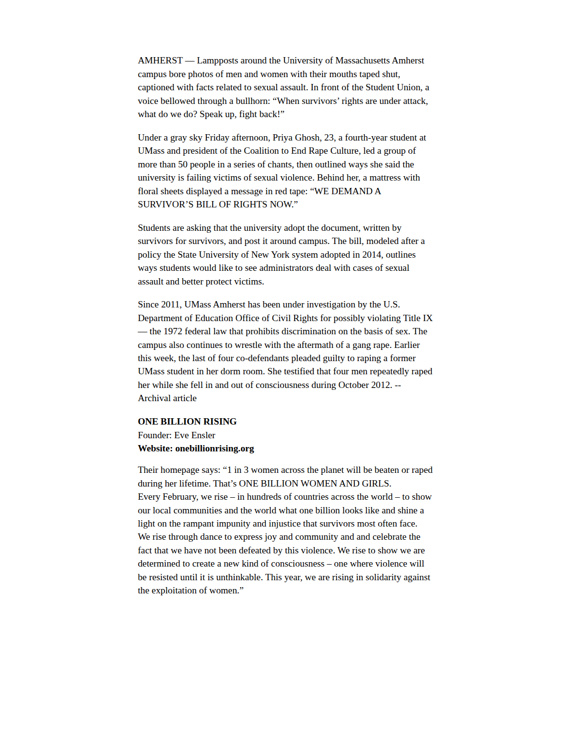AMHERST — Lampposts around the University of Massachusetts Amherst campus bore photos of men and women with their mouths taped shut, captioned with facts related to sexual assault. In front of the Student Union, a voice bellowed through a bullhorn: “When survivors’ rights are under attack, what do we do? Speak up, fight back!”
Under a gray sky Friday afternoon, Priya Ghosh, 23, a fourth-year student at UMass and president of the Coalition to End Rape Culture, led a group of more than 50 people in a series of chants, then outlined ways she said the university is failing victims of sexual violence. Behind her, a mattress with floral sheets displayed a message in red tape: “WE DEMAND A SURVIVOR’S BILL OF RIGHTS NOW.”
Students are asking that the university adopt the document, written by survivors for survivors, and post it around campus. The bill, modeled after a policy the State University of New York system adopted in 2014, outlines ways students would like to see administrators deal with cases of sexual assault and better protect victims.
Since 2011, UMass Amherst has been under investigation by the U.S. Department of Education Office of Civil Rights for possibly violating Title IX — the 1972 federal law that prohibits discrimination on the basis of sex. The campus also continues to wrestle with the aftermath of a gang rape. Earlier this week, the last of four co-defendants pleaded guilty to raping a former UMass student in her dorm room. She testified that four men repeatedly raped her while she fell in and out of consciousness during October 2012. -- Archival article
ONE BILLION RISING
Founder: Eve Ensler
Website: onebillionrising.org
Their homepage says: “1 in 3 women across the planet will be beaten or raped during her lifetime. That’s ONE BILLION WOMEN AND GIRLS.
Every February, we rise – in hundreds of countries across the world – to show our local communities and the world what one billion looks like and shine a light on the rampant impunity and injustice that survivors most often face. We rise through dance to express joy and community and and celebrate the fact that we have not been defeated by this violence. We rise to show we are determined to create a new kind of consciousness – one where violence will be resisted until it is unthinkable. This year, we are rising in solidarity against the exploitation of women.”